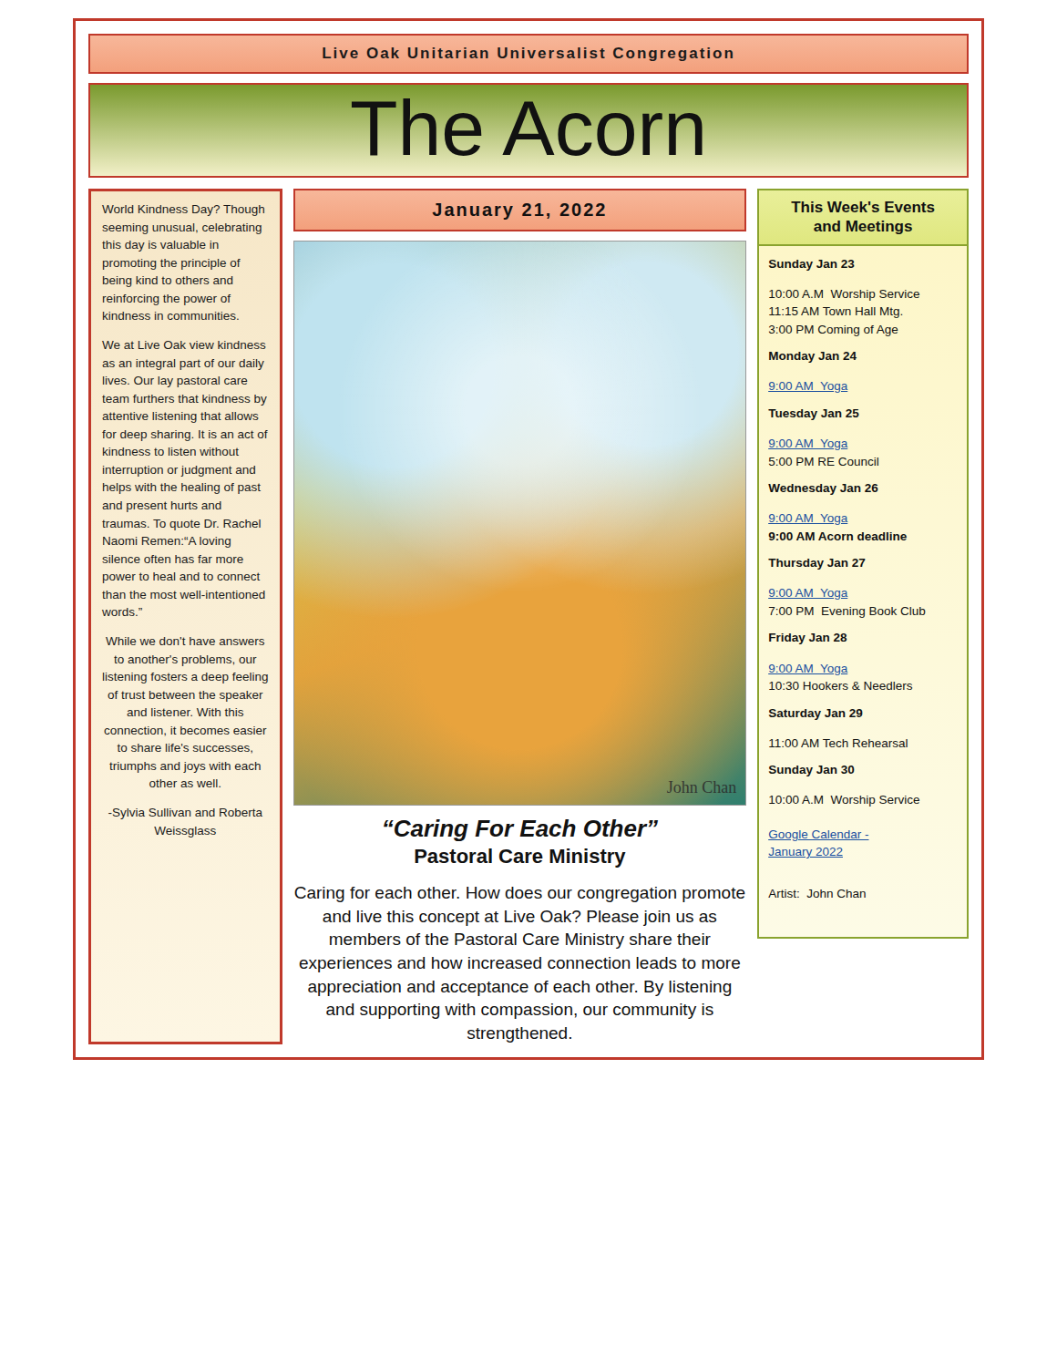Live Oak Unitarian Universalist Congregation
The Acorn
World Kindness Day? Though seeming unusual, celebrating this day is valuable in promoting the principle of being kind to others and reinforcing the power of kindness in communities.
We at Live Oak view kindness as an integral part of our daily lives. Our lay pastoral care team furthers that kindness by attentive listening that allows for deep sharing. It is an act of kindness to listen without interruption or judgment and helps with the healing of past and present hurts and traumas. To quote Dr. Rachel Naomi Remen:“A loving silence often has far more power to heal and to connect than the most well-intentioned words.”
While we don't have answers to another's problems, our listening fosters a deep feeling of trust between the speaker and listener. With this connection, it becomes easier to share life's successes, triumphs and joys with each other as well.
-Sylvia Sullivan and Roberta Weissglass
January 21, 2022
John Chan
“Caring For Each Other”
Pastoral Care Ministry
Caring for each other. How does our congregation promote and live this concept at Live Oak? Please join us as members of the Pastoral Care Ministry share their experiences and how increased connection leads to more appreciation and acceptance of each other. By listening and supporting with compassion, our community is strengthened.
This Week's Events
and Meetings
Sunday Jan 23
10:00 A.M Worship Service
11:15 AM Town Hall Mtg.
3:00 PM Coming of Age
Monday Jan 24
9:00 AM Yoga
Tuesday Jan 25
9:00 AM Yoga
5:00 PM RE Council
Wednesday Jan 26
9:00 AM Yoga
9:00 AM Acorn deadline
Thursday Jan 27
9:00 AM Yoga
7:00 PM Evening Book Club
Friday Jan 28
9:00 AM Yoga
10:30 Hookers & Needlers
Saturday Jan 29
11:00 AM Tech Rehearsal
Sunday Jan 30
10:00 A.M Worship Service
Google Calendar -
January 2022
Artist: John Chan